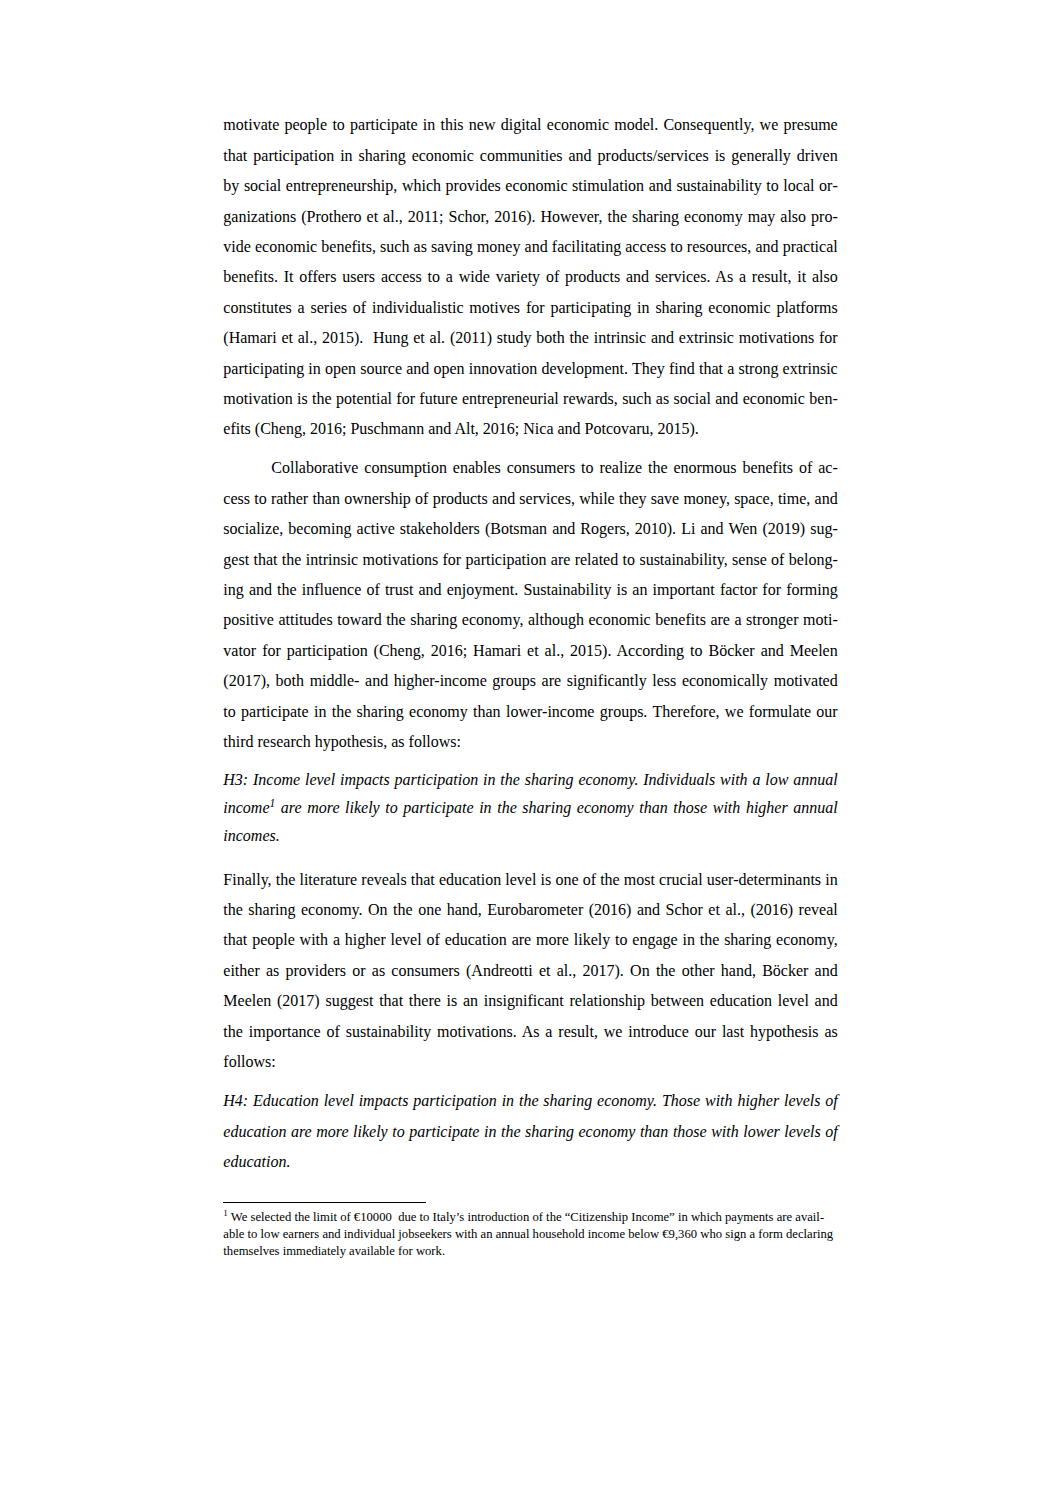motivate people to participate in this new digital economic model. Consequently, we presume that participation in sharing economic communities and products/services is generally driven by social entrepreneurship, which provides economic stimulation and sustainability to local organizations (Prothero et al., 2011; Schor, 2016). However, the sharing economy may also provide economic benefits, such as saving money and facilitating access to resources, and practical benefits. It offers users access to a wide variety of products and services. As a result, it also constitutes a series of individualistic motives for participating in sharing economic platforms (Hamari et al., 2015). Hung et al. (2011) study both the intrinsic and extrinsic motivations for participating in open source and open innovation development. They find that a strong extrinsic motivation is the potential for future entrepreneurial rewards, such as social and economic benefits (Cheng, 2016; Puschmann and Alt, 2016; Nica and Potcovaru, 2015).
Collaborative consumption enables consumers to realize the enormous benefits of access to rather than ownership of products and services, while they save money, space, time, and socialize, becoming active stakeholders (Botsman and Rogers, 2010). Li and Wen (2019) suggest that the intrinsic motivations for participation are related to sustainability, sense of belonging and the influence of trust and enjoyment. Sustainability is an important factor for forming positive attitudes toward the sharing economy, although economic benefits are a stronger motivator for participation (Cheng, 2016; Hamari et al., 2015). According to Böcker and Meelen (2017), both middle- and higher-income groups are significantly less economically motivated to participate in the sharing economy than lower-income groups. Therefore, we formulate our third research hypothesis, as follows:
H3: Income level impacts participation in the sharing economy. Individuals with a low annual income1 are more likely to participate in the sharing economy than those with higher annual incomes.
Finally, the literature reveals that education level is one of the most crucial user-determinants in the sharing economy. On the one hand, Eurobarometer (2016) and Schor et al., (2016) reveal that people with a higher level of education are more likely to engage in the sharing economy, either as providers or as consumers (Andreotti et al., 2017). On the other hand, Böcker and Meelen (2017) suggest that there is an insignificant relationship between education level and the importance of sustainability motivations. As a result, we introduce our last hypothesis as follows:
H4: Education level impacts participation in the sharing economy. Those with higher levels of education are more likely to participate in the sharing economy than those with lower levels of education.
1 We selected the limit of €10000 due to Italy’s introduction of the “Citizenship Income” in which payments are available to low earners and individual jobseekers with an annual household income below €9,360 who sign a form declaring themselves immediately available for work.